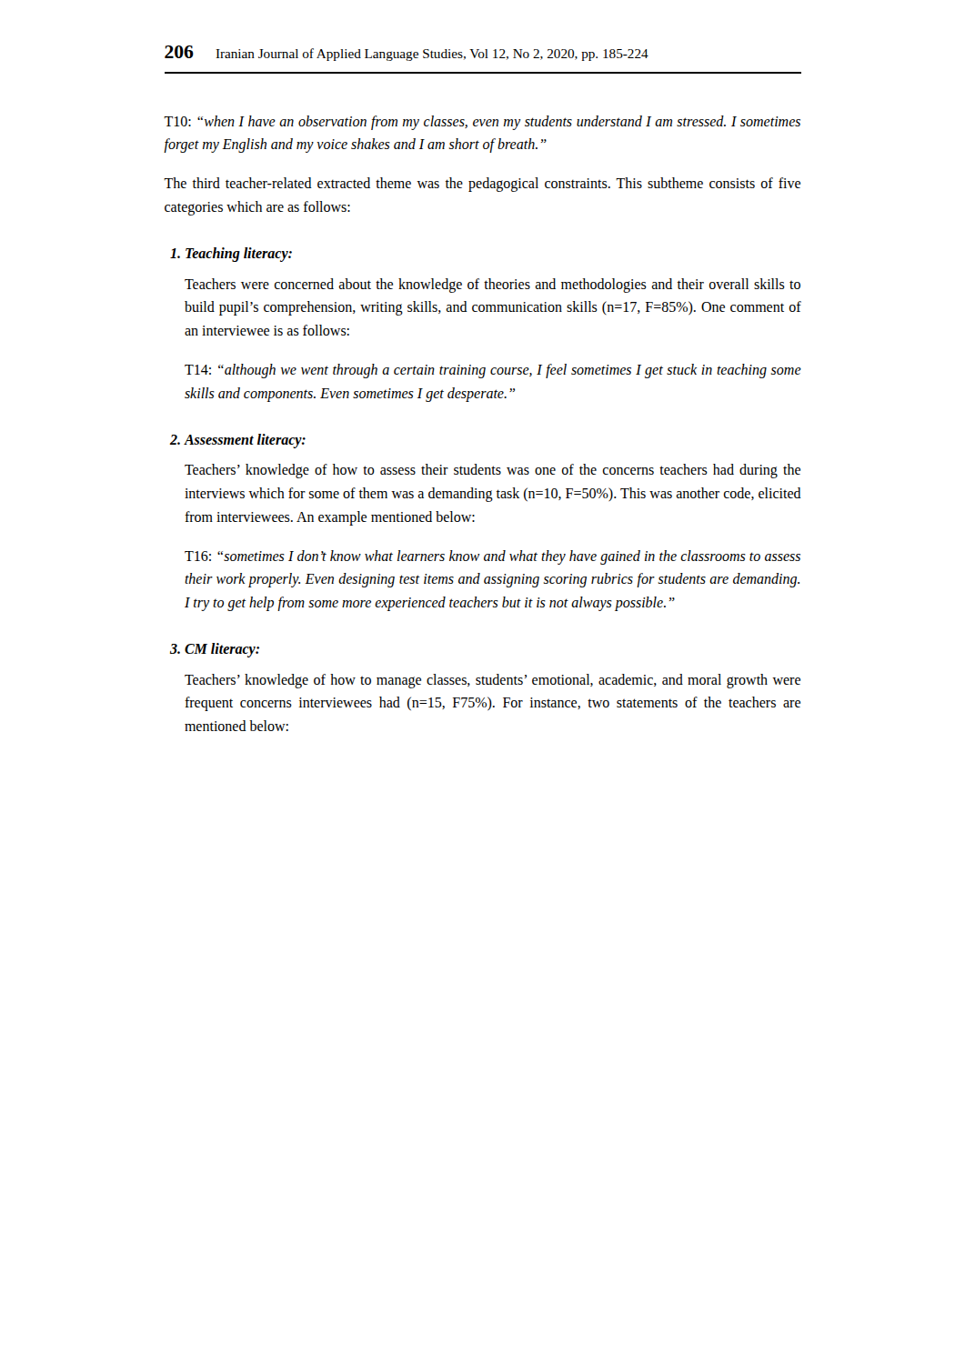206 Iranian Journal of Applied Language Studies, Vol 12, No 2, 2020, pp. 185-224
T10: “when I have an observation from my classes, even my students understand I am stressed. I sometimes forget my English and my voice shakes and I am short of breath.”
The third teacher-related extracted theme was the pedagogical constraints. This subtheme consists of five categories which are as follows:
Teaching literacy:
Teachers were concerned about the knowledge of theories and methodologies and their overall skills to build pupil’s comprehension, writing skills, and communication skills (n=17, F=85%). One comment of an interviewee is as follows:
T14: “although we went through a certain training course, I feel sometimes I get stuck in teaching some skills and components. Even sometimes I get desperate.”
Assessment literacy:
Teachers’ knowledge of how to assess their students was one of the concerns teachers had during the interviews which for some of them was a demanding task (n=10, F=50%). This was another code, elicited from interviewees. An example mentioned below:
T16: “sometimes I don’t know what learners know and what they have gained in the classrooms to assess their work properly. Even designing test items and assigning scoring rubrics for students are demanding. I try to get help from some more experienced teachers but it is not always possible.”
CM literacy:
Teachers’ knowledge of how to manage classes, students’ emotional, academic, and moral growth were frequent concerns interviewees had (n=15, F75%). For instance, two statements of the teachers are mentioned below: